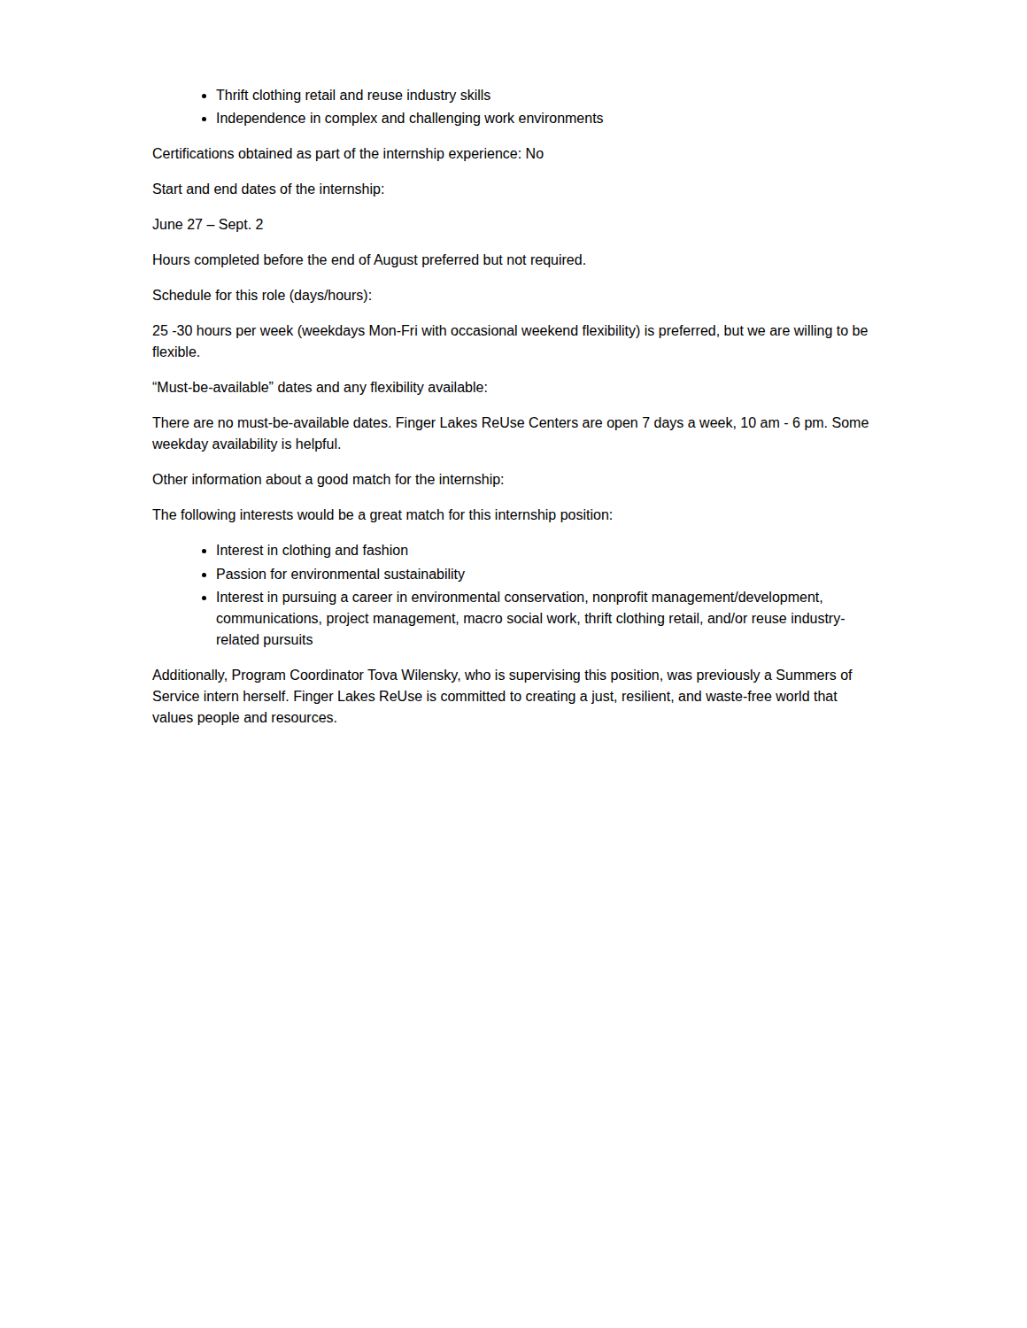Thrift clothing retail and reuse industry skills
Independence in complex and challenging work environments
Certifications obtained as part of the internship experience: No
Start and end dates of the internship:
June 27 – Sept. 2
Hours completed before the end of August preferred but not required.
Schedule for this role (days/hours):
25 -30 hours per week (weekdays Mon-Fri with occasional weekend flexibility) is preferred, but we are willing to be flexible.
“Must-be-available” dates and any flexibility available:
There are no must-be-available dates. Finger Lakes ReUse Centers are open 7 days a week, 10 am - 6 pm. Some weekday availability is helpful.
Other information about a good match for the internship:
The following interests would be a great match for this internship position:
Interest in clothing and fashion
Passion for environmental sustainability
Interest in pursuing a career in environmental conservation, nonprofit management/development, communications, project management, macro social work, thrift clothing retail, and/or reuse industry-related pursuits
Additionally, Program Coordinator Tova Wilensky, who is supervising this position, was previously a Summers of Service intern herself. Finger Lakes ReUse is committed to creating a just, resilient, and waste-free world that values people and resources.